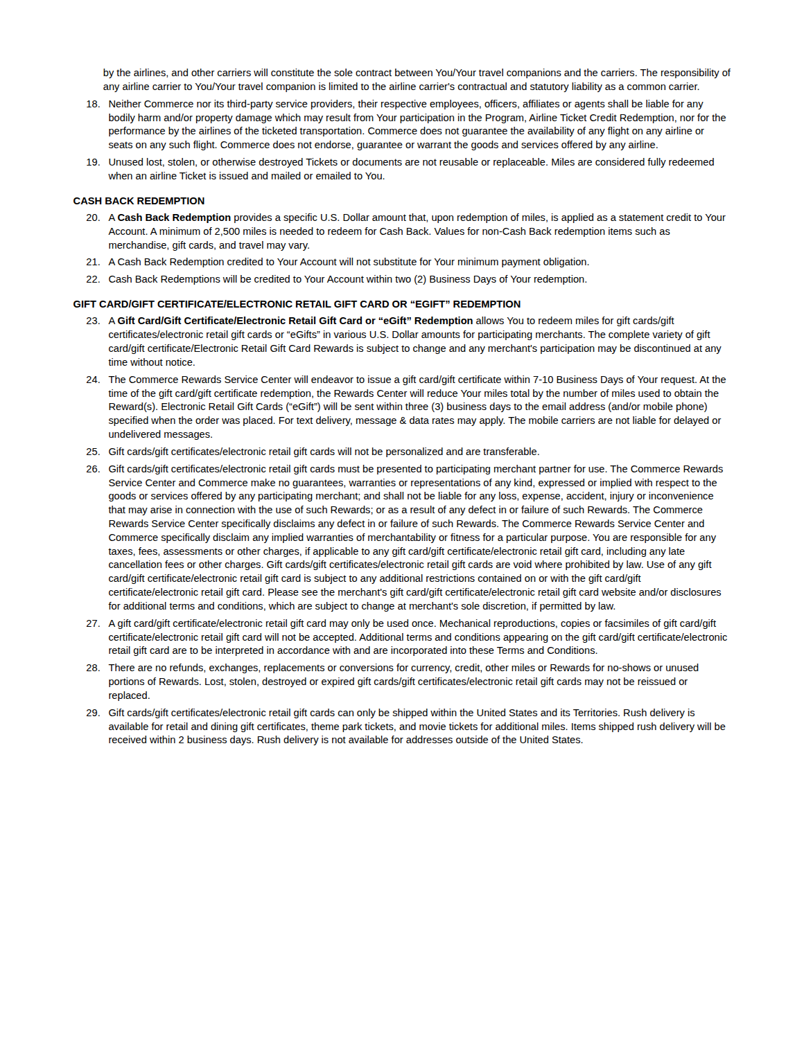by the airlines, and other carriers will constitute the sole contract between You/Your travel companions and the carriers. The responsibility of any airline carrier to You/Your travel companion is limited to the airline carrier's contractual and statutory liability as a common carrier.
Neither Commerce nor its third-party service providers, their respective employees, officers, affiliates or agents shall be liable for any bodily harm and/or property damage which may result from Your participation in the Program, Airline Ticket Credit Redemption, nor for the performance by the airlines of the ticketed transportation. Commerce does not guarantee the availability of any flight on any airline or seats on any such flight. Commerce does not endorse, guarantee or warrant the goods and services offered by any airline.
Unused lost, stolen, or otherwise destroyed Tickets or documents are not reusable or replaceable. Miles are considered fully redeemed when an airline Ticket is issued and mailed or emailed to You.
Cash Back Redemption
A Cash Back Redemption provides a specific U.S. Dollar amount that, upon redemption of miles, is applied as a statement credit to Your Account. A minimum of 2,500 miles is needed to redeem for Cash Back. Values for non-Cash Back redemption items such as merchandise, gift cards, and travel may vary.
A Cash Back Redemption credited to Your Account will not substitute for Your minimum payment obligation.
Cash Back Redemptions will be credited to Your Account within two (2) Business Days of Your redemption.
Gift Card/Gift Certificate/Electronic Retail Gift Card or “eGift” Redemption
A Gift Card/Gift Certificate/Electronic Retail Gift Card or “eGift” Redemption allows You to redeem miles for gift cards/gift certificates/electronic retail gift cards or “eGifts” in various U.S. Dollar amounts for participating merchants. The complete variety of gift card/gift certificate/Electronic Retail Gift Card Rewards is subject to change and any merchant's participation may be discontinued at any time without notice.
The Commerce Rewards Service Center will endeavor to issue a gift card/gift certificate within 7-10 Business Days of Your request. At the time of the gift card/gift certificate redemption, the Rewards Center will reduce Your miles total by the number of miles used to obtain the Reward(s). Electronic Retail Gift Cards (“eGift”) will be sent within three (3) business days to the email address (and/or mobile phone) specified when the order was placed. For text delivery, message & data rates may apply. The mobile carriers are not liable for delayed or undelivered messages.
Gift cards/gift certificates/electronic retail gift cards will not be personalized and are transferable.
Gift cards/gift certificates/electronic retail gift cards must be presented to participating merchant partner for use. The Commerce Rewards Service Center and Commerce make no guarantees, warranties or representations of any kind, expressed or implied with respect to the goods or services offered by any participating merchant; and shall not be liable for any loss, expense, accident, injury or inconvenience that may arise in connection with the use of such Rewards; or as a result of any defect in or failure of such Rewards. The Commerce Rewards Service Center specifically disclaims any defect in or failure of such Rewards. The Commerce Rewards Service Center and Commerce specifically disclaim any implied warranties of merchantability or fitness for a particular purpose. You are responsible for any taxes, fees, assessments or other charges, if applicable to any gift card/gift certificate/electronic retail gift card, including any late cancellation fees or other charges. Gift cards/gift certificates/electronic retail gift cards are void where prohibited by law. Use of any gift card/gift certificate/electronic retail gift card is subject to any additional restrictions contained on or with the gift card/gift certificate/electronic retail gift card. Please see the merchant's gift card/gift certificate/electronic retail gift card website and/or disclosures for additional terms and conditions, which are subject to change at merchant's sole discretion, if permitted by law.
A gift card/gift certificate/electronic retail gift card may only be used once. Mechanical reproductions, copies or facsimiles of gift card/gift certificate/electronic retail gift card will not be accepted. Additional terms and conditions appearing on the gift card/gift certificate/electronic retail gift card are to be interpreted in accordance with and are incorporated into these Terms and Conditions.
There are no refunds, exchanges, replacements or conversions for currency, credit, other miles or Rewards for no-shows or unused portions of Rewards. Lost, stolen, destroyed or expired gift cards/gift certificates/electronic retail gift cards may not be reissued or replaced.
Gift cards/gift certificates/electronic retail gift cards can only be shipped within the United States and its Territories. Rush delivery is available for retail and dining gift certificates, theme park tickets, and movie tickets for additional miles. Items shipped rush delivery will be received within 2 business days. Rush delivery is not available for addresses outside of the United States.